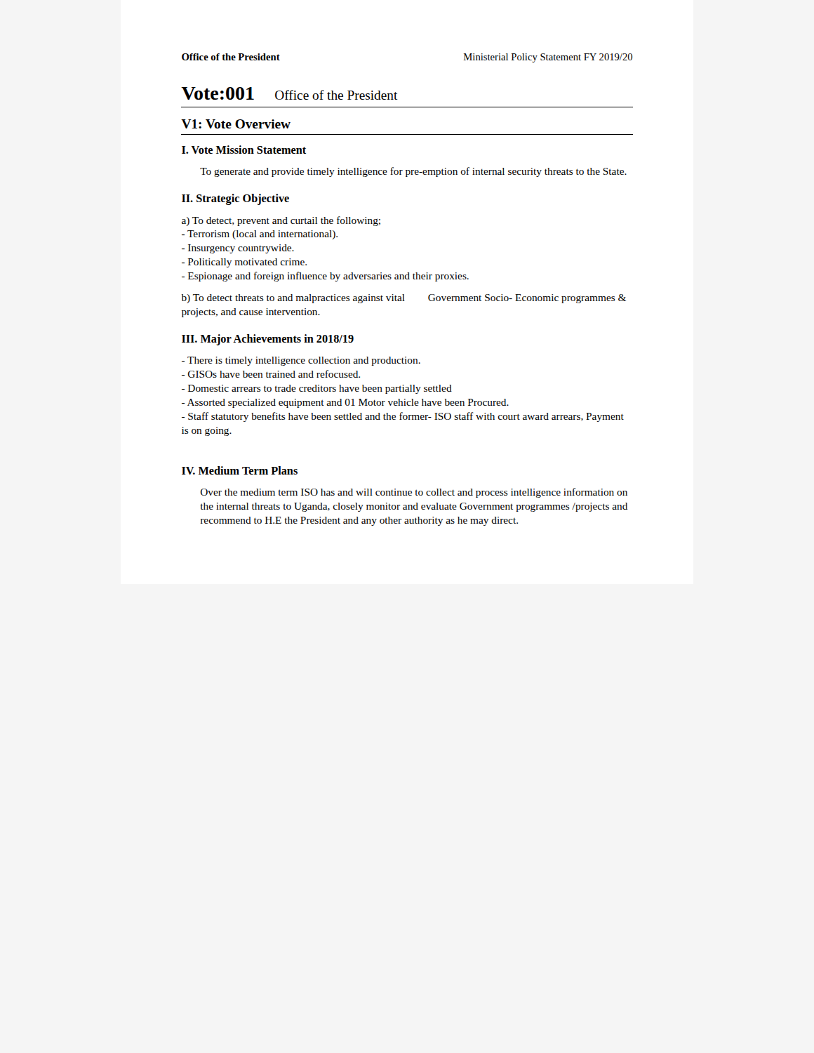Office of the President
Ministerial Policy Statement FY 2019/20
Vote:001 Office of the President
V1: Vote Overview
I. Vote Mission Statement
To generate and provide timely intelligence for pre-emption of internal security threats to the State.
II. Strategic Objective
a) To detect, prevent and curtail the following;
- Terrorism (local and international).
- Insurgency countrywide.
- Politically motivated crime.
- Espionage and foreign influence by adversaries and their proxies.
b) To detect threats to and malpractices against vital Government Socio- Economic programmes & projects, and cause intervention.
III. Major Achievements in 2018/19
- There is timely intelligence collection and production.
- GISOs have been trained and refocused.
- Domestic arrears to trade creditors have been partially settled
- Assorted specialized equipment and 01 Motor vehicle have been Procured.
- Staff statutory benefits have been settled and the former- ISO staff with court award arrears, Payment is on going.
IV. Medium Term Plans
Over the medium term ISO has and will continue to collect and process intelligence information on the internal threats to Uganda, closely monitor and evaluate Government programmes /projects and recommend to H.E the President and any other authority as he may direct.